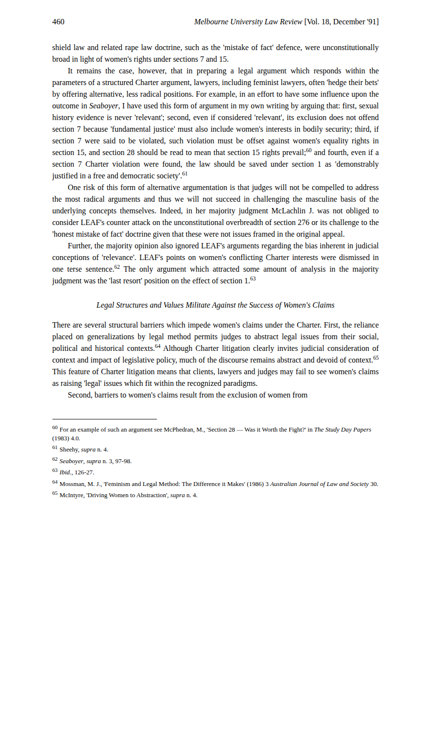460 Melbourne University Law Review [Vol. 18, December '91]
shield law and related rape law doctrine, such as the 'mistake of fact' defence, were unconstitutionally broad in light of women's rights under sections 7 and 15.
It remains the case, however, that in preparing a legal argument which responds within the parameters of a structured Charter argument, lawyers, including feminist lawyers, often 'hedge their bets' by offering alternative, less radical positions. For example, in an effort to have some influence upon the outcome in Seaboyer, I have used this form of argument in my own writing by arguing that: first, sexual history evidence is never 'relevant'; second, even if considered 'relevant', its exclusion does not offend section 7 because 'fundamental justice' must also include women's interests in bodily security; third, if section 7 were said to be violated, such violation must be offset against women's equality rights in section 15, and section 28 should be read to mean that section 15 rights prevail;60 and fourth, even if a section 7 Charter violation were found, the law should be saved under section 1 as 'demonstrably justified in a free and democratic society'.61
One risk of this form of alternative argumentation is that judges will not be compelled to address the most radical arguments and thus we will not succeed in challenging the masculine basis of the underlying concepts themselves. Indeed, in her majority judgment McLachlin J. was not obliged to consider LEAF's counter attack on the unconstitutional overbreadth of section 276 or its challenge to the 'honest mistake of fact' doctrine given that these were not issues framed in the original appeal.
Further, the majority opinion also ignored LEAF's arguments regarding the bias inherent in judicial conceptions of 'relevance'. LEAF's points on women's conflicting Charter interests were dismissed in one terse sentence.62 The only argument which attracted some amount of analysis in the majority judgment was the 'last resort' position on the effect of section 1.63
Legal Structures and Values Militate Against the Success of Women's Claims
There are several structural barriers which impede women's claims under the Charter. First, the reliance placed on generalizations by legal method permits judges to abstract legal issues from their social, political and historical contexts.64 Although Charter litigation clearly invites judicial consideration of context and impact of legislative policy, much of the discourse remains abstract and devoid of context.65 This feature of Charter litigation means that clients, lawyers and judges may fail to see women's claims as raising 'legal' issues which fit within the recognized paradigms.
Second, barriers to women's claims result from the exclusion of women from
60 For an example of such an argument see McPhedran, M., 'Section 28 — Was it Worth the Fight?' in The Study Day Papers (1983) 4.0.
61 Sheehy, supra n. 4.
62 Seaboyer, supra n. 3, 97-98.
63 Ibid., 126-27.
64 Mossman, M. J., 'Feminism and Legal Method: The Difference it Makes' (1986) 3 Australian Journal of Law and Society 30.
65 McIntyre, 'Driving Women to Abstraction', supra n. 4.